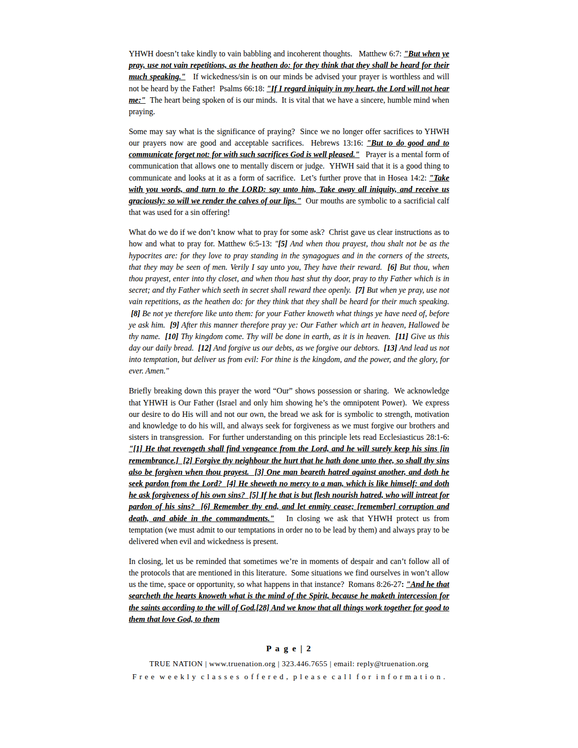YHWH doesn’t take kindly to vain babbling and incoherent thoughts. Matthew 6:7: "But when ye pray, use not vain repetitions, as the heathen do: for they think that they shall be heard for their much speaking." If wickedness/sin is on our minds be advised your prayer is worthless and will not be heard by the Father! Psalms 66:18: "If I regard iniquity in my heart, the Lord will not hear me:" The heart being spoken of is our minds. It is vital that we have a sincere, humble mind when praying.
Some may say what is the significance of praying? Since we no longer offer sacrifices to YHWH our prayers now are good and acceptable sacrifices. Hebrews 13:16: "But to do good and to communicate forget not: for with such sacrifices God is well pleased." Prayer is a mental form of communication that allows one to mentally discern or judge. YHWH said that it is a good thing to communicate and looks at it as a form of sacrifice. Let’s further prove that in Hosea 14:2: "Take with you words, and turn to the LORD: say unto him, Take away all iniquity, and receive us graciously: so will we render the calves of our lips." Our mouths are symbolic to a sacrificial calf that was used for a sin offering!
What do we do if we don’t know what to pray for some ask? Christ gave us clear instructions as to how and what to pray for. Matthew 6:5-13: "[5] And when thou prayest, thou shalt not be as the hypocrites are: for they love to pray standing in the synagogues and in the corners of the streets, that they may be seen of men. Verily I say unto you, They have their reward. [6] But thou, when thou prayest, enter into thy closet, and when thou hast shut thy door, pray to thy Father which is in secret; and thy Father which seeth in secret shall reward thee openly. [7] But when ye pray, use not vain repetitions, as the heathen do: for they think that they shall be heard for their much speaking. [8] Be not ye therefore like unto them: for your Father knoweth what things ye have need of, before ye ask him. [9] After this manner therefore pray ye: Our Father which art in heaven, Hallowed be thy name. [10] Thy kingdom come. Thy will be done in earth, as it is in heaven. [11] Give us this day our daily bread. [12] And forgive us our debts, as we forgive our debtors. [13] And lead us not into temptation, but deliver us from evil: For thine is the kingdom, and the power, and the glory, for ever. Amen."
Briefly breaking down this prayer the word “Our” shows possession or sharing. We acknowledge that YHWH is Our Father (Israel and only him showing he’s the omnipotent Power). We express our desire to do His will and not our own, the bread we ask for is symbolic to strength, motivation and knowledge to do his will, and always seek for forgiveness as we must forgive our brothers and sisters in transgression. For further understanding on this principle lets read Ecclesiasticus 28:1-6: "[1] He that revengeth shall find vengeance from the Lord, and he will surely keep his sins [in remembrance.] [2] Forgive thy neighbour the hurt that he hath done unto thee, so shall thy sins also be forgiven when thou prayest. [3] One man beareth hatred against another, and doth he seek pardon from the Lord? [4] He sheweth no mercy to a man, which is like himself: and doth he ask forgiveness of his own sins? [5] If he that is but flesh nourish hatred, who will intreat for pardon of his sins? [6] Remember thy end, and let enmity cease; [remember] corruption and death, and abide in the commandments." In closing we ask that YHWH protect us from temptation (we must admit to our temptations in order no to be lead by them) and always pray to be delivered when evil and wickedness is present.
In closing, let us be reminded that sometimes we’re in moments of despair and can’t follow all of the protocols that are mentioned in this literature. Some situations we find ourselves in won’t allow us the time, space or opportunity, so what happens in that instance? Romans 8:26-27: "And he that searcheth the hearts knoweth what is the mind of the Spirit, because he maketh intercession for the saints according to the will of God.[28] And we know that all things work together for good to them that love God, to them
P a g e | 2
TRUE NATION | www.truenation.org | 323.446.7655 | email: reply@truenation.org
F r e e w e e k l y c l a s s e s o f f e r e d , p l e a s e c a l l f o r i n f o r m a t i o n .